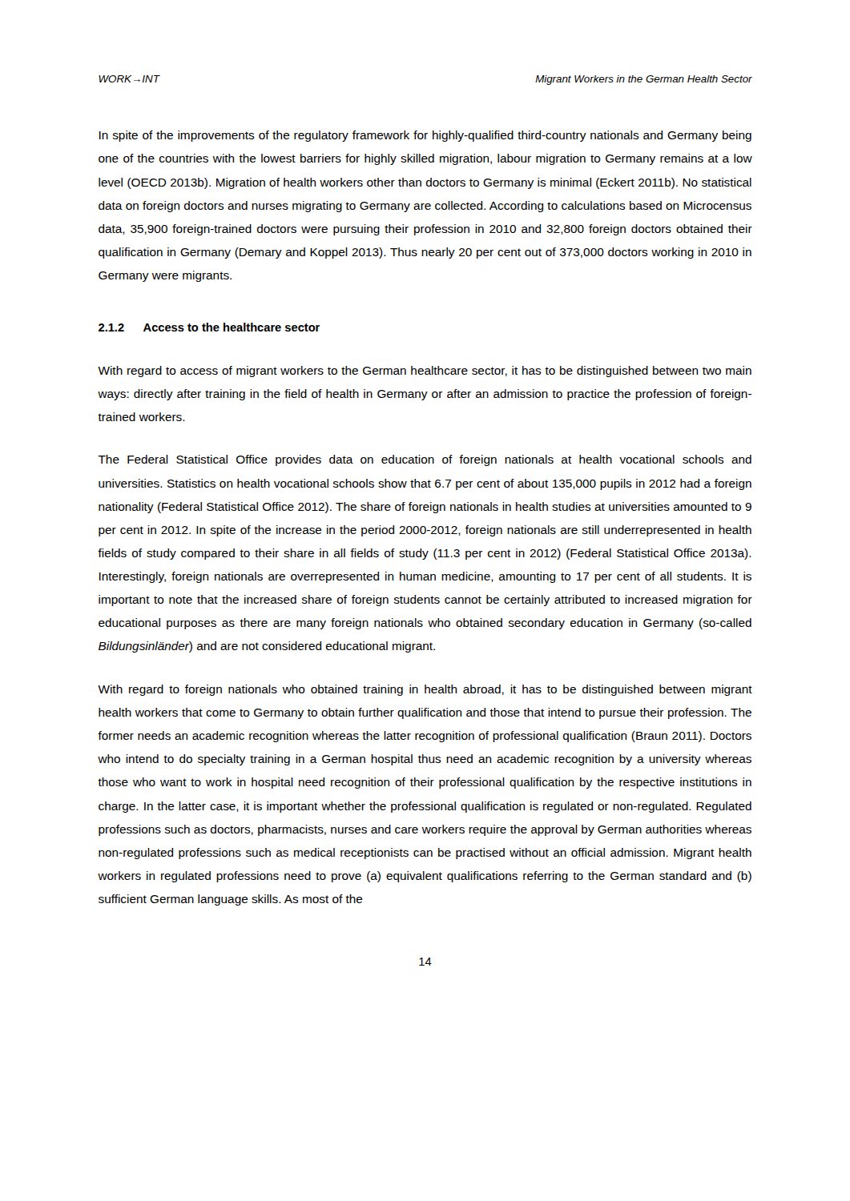WORK→INT Migrant Workers in the German Health Sector
In spite of the improvements of the regulatory framework for highly-qualified third-country nationals and Germany being one of the countries with the lowest barriers for highly skilled migration, labour migration to Germany remains at a low level (OECD 2013b). Migration of health workers other than doctors to Germany is minimal (Eckert 2011b). No statistical data on foreign doctors and nurses migrating to Germany are collected. According to calculations based on Microcensus data, 35,900 foreign-trained doctors were pursuing their profession in 2010 and 32,800 foreign doctors obtained their qualification in Germany (Demary and Koppel 2013). Thus nearly 20 per cent out of 373,000 doctors working in 2010 in Germany were migrants.
2.1.2 Access to the healthcare sector
With regard to access of migrant workers to the German healthcare sector, it has to be distinguished between two main ways: directly after training in the field of health in Germany or after an admission to practice the profession of foreign-trained workers.
The Federal Statistical Office provides data on education of foreign nationals at health vocational schools and universities. Statistics on health vocational schools show that 6.7 per cent of about 135,000 pupils in 2012 had a foreign nationality (Federal Statistical Office 2012). The share of foreign nationals in health studies at universities amounted to 9 per cent in 2012. In spite of the increase in the period 2000-2012, foreign nationals are still underrepresented in health fields of study compared to their share in all fields of study (11.3 per cent in 2012) (Federal Statistical Office 2013a). Interestingly, foreign nationals are overrepresented in human medicine, amounting to 17 per cent of all students. It is important to note that the increased share of foreign students cannot be certainly attributed to increased migration for educational purposes as there are many foreign nationals who obtained secondary education in Germany (so-called Bildungsinländer) and are not considered educational migrant.
With regard to foreign nationals who obtained training in health abroad, it has to be distinguished between migrant health workers that come to Germany to obtain further qualification and those that intend to pursue their profession. The former needs an academic recognition whereas the latter recognition of professional qualification (Braun 2011). Doctors who intend to do specialty training in a German hospital thus need an academic recognition by a university whereas those who want to work in hospital need recognition of their professional qualification by the respective institutions in charge. In the latter case, it is important whether the professional qualification is regulated or non-regulated. Regulated professions such as doctors, pharmacists, nurses and care workers require the approval by German authorities whereas non-regulated professions such as medical receptionists can be practised without an official admission. Migrant health workers in regulated professions need to prove (a) equivalent qualifications referring to the German standard and (b) sufficient German language skills. As most of the
14